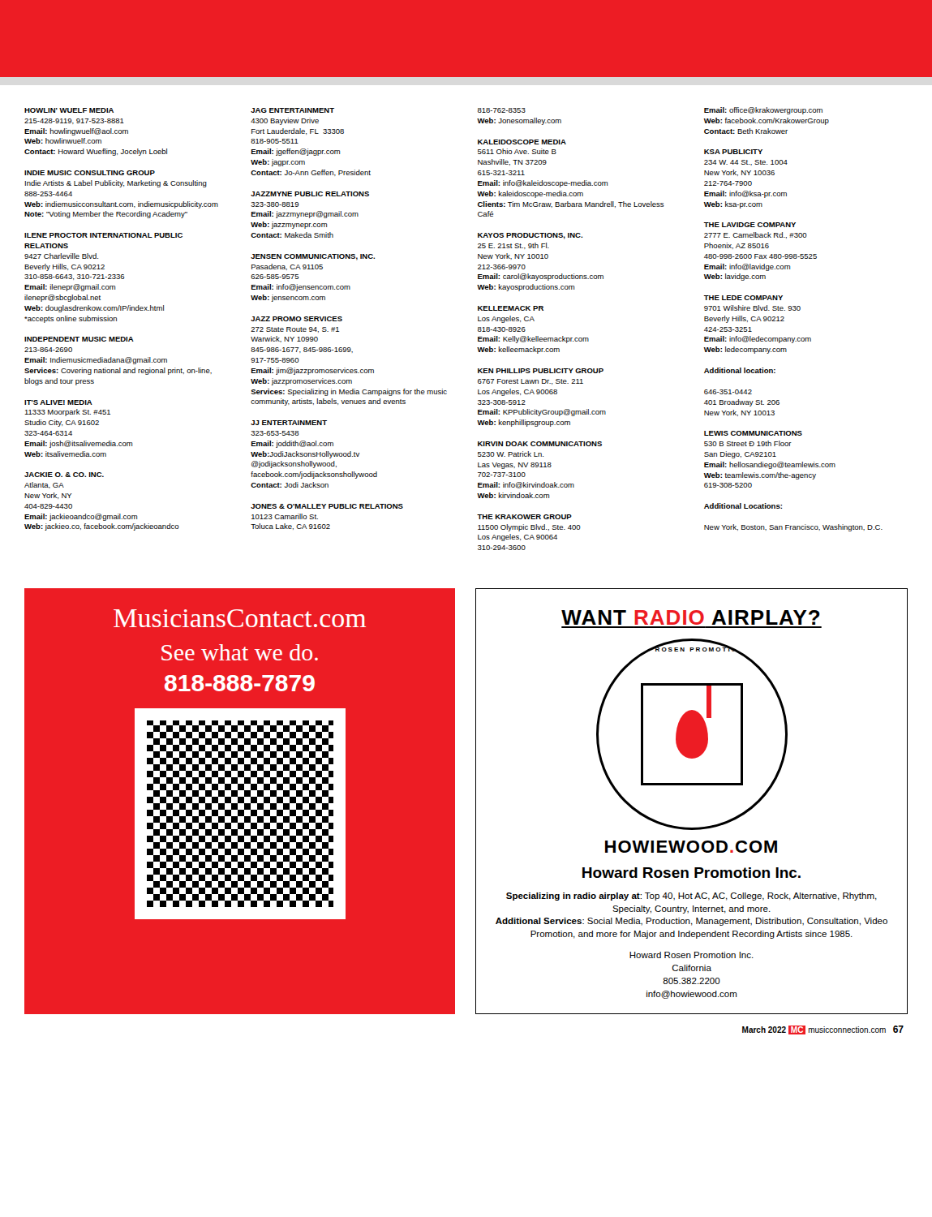Howlin' Wuelf Media
215-428-9119, 917-523-8881
Email: howlingwuelf@aol.com
Web: howlinwuelf.com
Contact: Howard Wuefling, Jocelyn Loebl
Indie Music Consulting Group
Indie Artists & Label Publicity, Marketing & Consulting
888-253-4464
Web: indiemusicconsultant.com, indiemusicpublicity.com
Note: "Voting Member the Recording Academy"
Ilene Proctor International Public Relations
9427 Charleville Blvd.
Beverly Hills, CA 90212
310-858-6643, 310-721-2336
Email: ilenepr@gmail.com
ilenepr@sbcglobal.net
Web: douglasdrenkow.com/IP/index.html
*accepts online submission
Independent Music Media
213-864-2690
Email: Indiemusicmediadana@gmail.com
Services: Covering national and regional print, on-line, blogs and tour press
It's Alive! Media
11333 Moorpark St. #451
Studio City, CA 91602
323-464-6314
Email: josh@itsalivemedia.com
Web: itsalivemedia.com
Jackie O. & Co. Inc.
Atlanta, GA
New York, NY
404-829-4430
Email: jackieoandco@gmail.com
Web: jackieo.co, facebook.com/jackieoandco
JAG Entertainment
4300 Bayview Drive
Fort Lauderdale, FL 33308
818-905-5511
Email: jgeffen@jagpr.com
Web: jagpr.com
Contact: Jo-Ann Geffen, President
Jazzmyne Public Relations
323-380-8819
Email: jazzmynepr@gmail.com
Web: jazzmynepr.com
Contact: Makeda Smith
Jensen Communications, Inc.
Pasadena, CA 91105
626-585-9575
Email: info@jensencom.com
Web: jensencom.com
Jazz Promo Services
272 State Route 94, S. #1
Warwick, NY 10990
845-986-1677, 845-986-1699,
917-755-8960
Email: jim@jazzpromoservices.com
Web: jazzpromoservices.com
Services: Specializing in Media Campaigns for the music community, artists, labels, venues and events
JJ Entertainment
323-653-5438
Email: joddith@aol.com
Web: JodiJacksonsHollywood.tv
@jodijacksonshollywood, facebook.com/jodijacksonshollywood
Contact: Jodi Jackson
Jones & O'Malley Public Relations
10123 Camarillo St.
Toluca Lake, CA 91602
818-762-8353
Web: Jonesomalley.com
Kaleidoscope Media
5611 Ohio Ave. Suite B
Nashville, TN 37209
615-321-3211
Email: info@kaleidoscope-media.com
Web: kaleidoscope-media.com
Clients: Tim McGraw, Barbara Mandrell, The Loveless Café
Kayos Productions, Inc.
25 E. 21st St., 9th Fl.
New York, NY 10010
212-366-9970
Email: carol@kayosproductions.com
Web: kayosproductions.com
Kelleemack PR
Los Angeles, CA
818-430-8926
Email: Kelly@kelleemackpr.com
Web: kelleemackpr.com
Ken Phillips Publicity Group
6767 Forest Lawn Dr., Ste. 211
Los Angeles, CA 90068
323-308-5912
Email: KPPublicityGroup@gmail.com
Web: kenphillipsgroup.com
Kirvin Doak Communications
5230 W. Patrick Ln.
Las Vegas, NV 89118
702-737-3100
Email: info@kirvindoak.com
Web: kirvindoak.com
The Krakower Group
11500 Olympic Blvd., Ste. 400
Los Angeles, CA 90064
310-294-3600
Email: office@krakowergroup.com
Web: facebook.com/KrakowerGroup
Contact: Beth Krakower
KSA Publicity
234 W. 44 St., Ste. 1004
New York, NY 10036
212-764-7900
Email: info@ksa-pr.com
Web: ksa-pr.com
The Lavidge Company
2777 E. Camelback Rd., #300
Phoenix, AZ 85016
480-998-2600 Fax 480-998-5525
Email: info@lavidge.com
Web: lavidge.com
The Lede Company
9701 Wilshire Blvd. Ste. 930
Beverly Hills, CA 90212
424-253-3251
Email: info@ledecompany.com
Web: ledecompany.com
Additional location:
646-351-0442
401 Broadway St. 206
New York, NY 10013
Lewis Communications
530 B Street Ð 19th Floor
San Diego, CA92101
Email: hellosandiego@teamlewis.com
Web: teamlewis.com/the-agency
619-308-5200
Additional Locations:
New York, Boston, San Francisco, Washington, D.C.
MusiciansContact.com
See what we do.
818-888-7879
WANT RADIO AIRPLAY?
HOWARD ROSEN PROMOTION, INC.
HOWIEWOOD. COM
Howard Rosen Promotion Inc.
Specializing in radio airplay at: Top 40, Hot AC, AC, College, Rock, Alternative, Rhythm, Specialty, Country, Internet, and more.
Additional Services: Social Media, Production, Management, Distribution, Consultation, Video Promotion, and more for Major and Independent Recording Artists since 1985.
Howard Rosen Promotion Inc.
California
805.382.2200
info@howiewood.com
March 2022 MC musicconnection.com 67